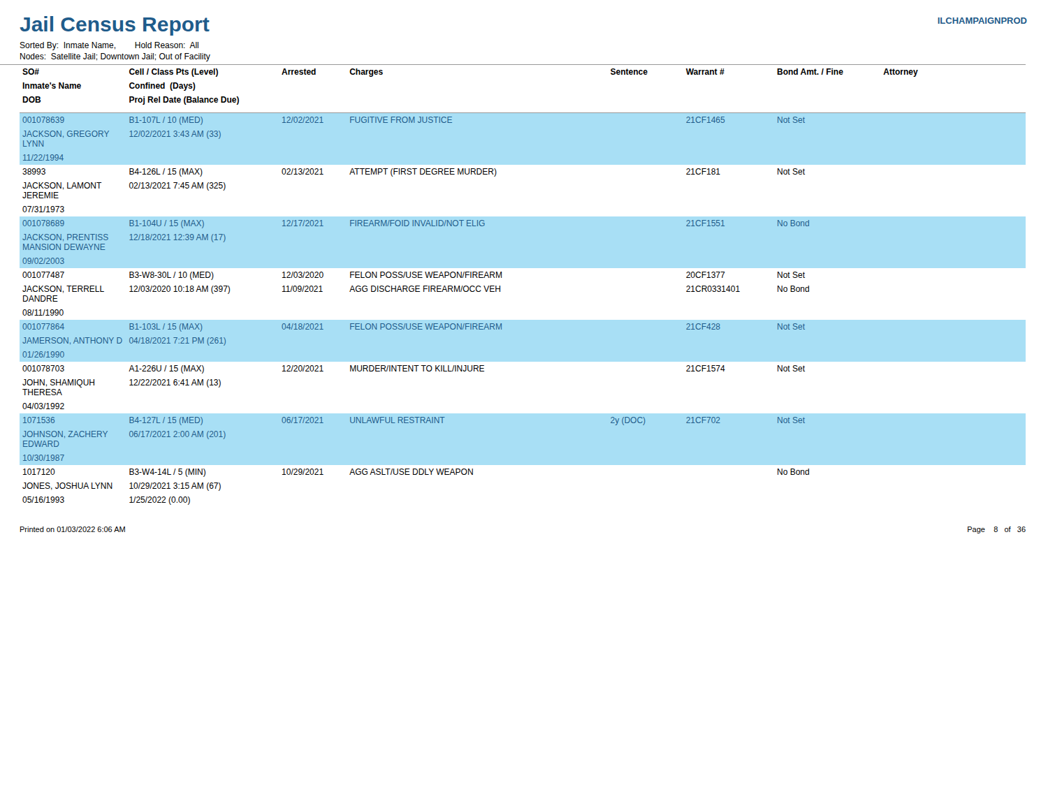ILCHAMPAIGNPROD
Jail Census Report
Sorted By: Inmate Name, Hold Reason: All
Nodes: Satellite Jail; Downtown Jail; Out of Facility
| SO# | Cell / Class Pts (Level) | Arrested | Charges | Sentence | Warrant # | Bond Amt. / Fine | Attorney |
| --- | --- | --- | --- | --- | --- | --- | --- |
| Inmate's Name | Confined (Days) | | | | | | |
| DOB | Proj Rel Date (Balance Due) | | | | | | |
| 001078639 | B1-107L / 10 (MED) | 12/02/2021 | FUGITIVE FROM JUSTICE | | 21CF1465 | Not Set | |
| JACKSON, GREGORY LYNN | 12/02/2021 3:43 AM (33) | | | | | | |
| 11/22/1994 | | | | | | | |
| 38993 | B4-126L / 15 (MAX) | 02/13/2021 | ATTEMPT (FIRST DEGREE MURDER) | | 21CF181 | Not Set | |
| JACKSON, LAMONT JEREMIE | 02/13/2021 7:45 AM (325) | | | | | | |
| 07/31/1973 | | | | | | | |
| 001078689 | B1-104U / 15 (MAX) | 12/17/2021 | FIREARM/FOID INVALID/NOT ELIG | | 21CF1551 | No Bond | |
| JACKSON, PRENTISS MANSION DEWAYNE | 12/18/2021 12:39 AM (17) | | | | | | |
| 09/02/2003 | | | | | | | |
| 001077487 | B3-W8-30L / 10 (MED) | 12/03/2020 | FELON POSS/USE WEAPON/FIREARM | | 20CF1377 | Not Set | |
| JACKSON, TERRELL DANDRE | 12/03/2020 10:18 AM (397) | 11/09/2021 | AGG DISCHARGE FIREARM/OCC VEH | | 21CR0331401 | No Bond | |
| 08/11/1990 | | | | | | | |
| 001077864 | B1-103L / 15 (MAX) | 04/18/2021 | FELON POSS/USE WEAPON/FIREARM | | 21CF428 | Not Set | |
| JAMERSON, ANTHONY D | 04/18/2021 7:21 PM (261) | | | | | | |
| 01/26/1990 | | | | | | | |
| 001078703 | A1-226U / 15 (MAX) | 12/20/2021 | MURDER/INTENT TO KILL/INJURE | | 21CF1574 | Not Set | |
| JOHN, SHAMIQUH THERESA | 12/22/2021 6:41 AM (13) | | | | | | |
| 04/03/1992 | | | | | | | |
| 1071536 | B4-127L / 15 (MED) | 06/17/2021 | UNLAWFUL RESTRAINT | 2y (DOC) | 21CF702 | Not Set | |
| JOHNSON, ZACHERY EDWARD | 06/17/2021 2:00 AM (201) | | | | | | |
| 10/30/1987 | | | | | | | |
| 1017120 | B3-W4-14L / 5 (MIN) | 10/29/2021 | AGG ASLT/USE DDLY WEAPON | | | No Bond | |
| JONES, JOSHUA LYNN | 10/29/2021 3:15 AM (67) | | | | | | |
| 05/16/1993 | 1/25/2022 (0.00) | | | | | | |
Printed on 01/03/2022 6:06 AM
Page 8 of 36